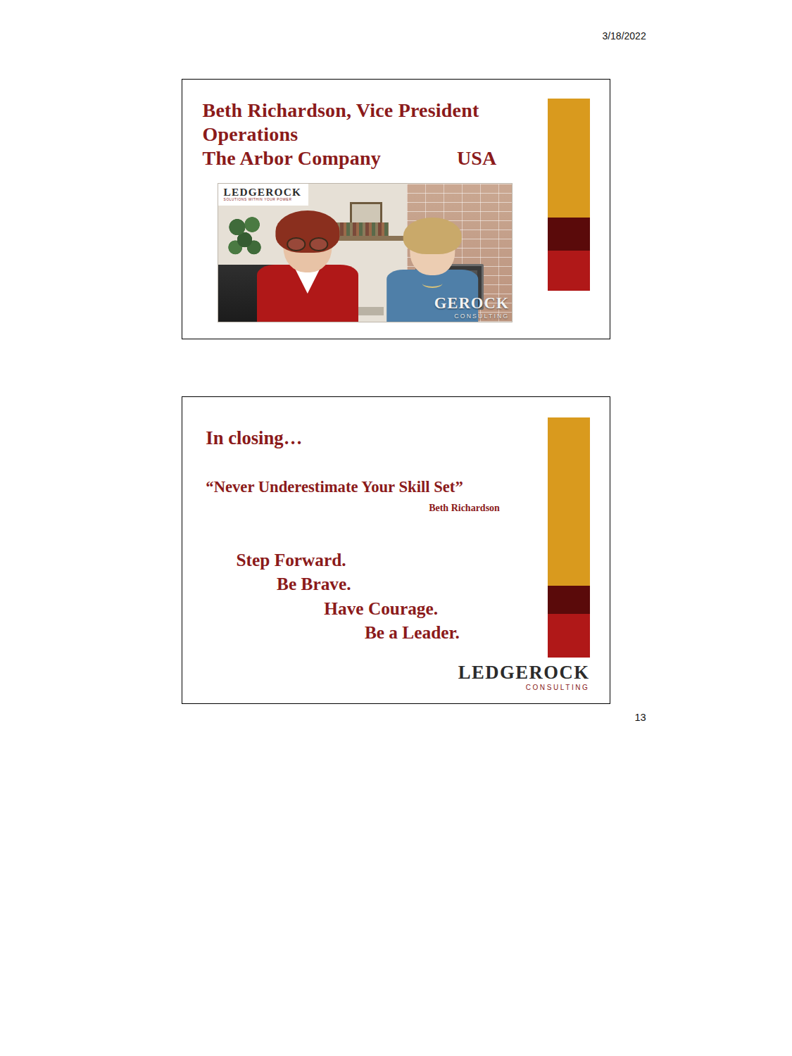3/18/2022
Beth Richardson, Vice President
Operations
The Arbor Company USA
LEDGEROCK
Solutions Within Your Power
GEROCK
Consulting
In closing…
“Never Underestimate Your Skill Set”
Beth Richardson
Step Forward.
Be Brave.
Have Courage.
Be a Leader.
LEDGEROCK
Consulting
13